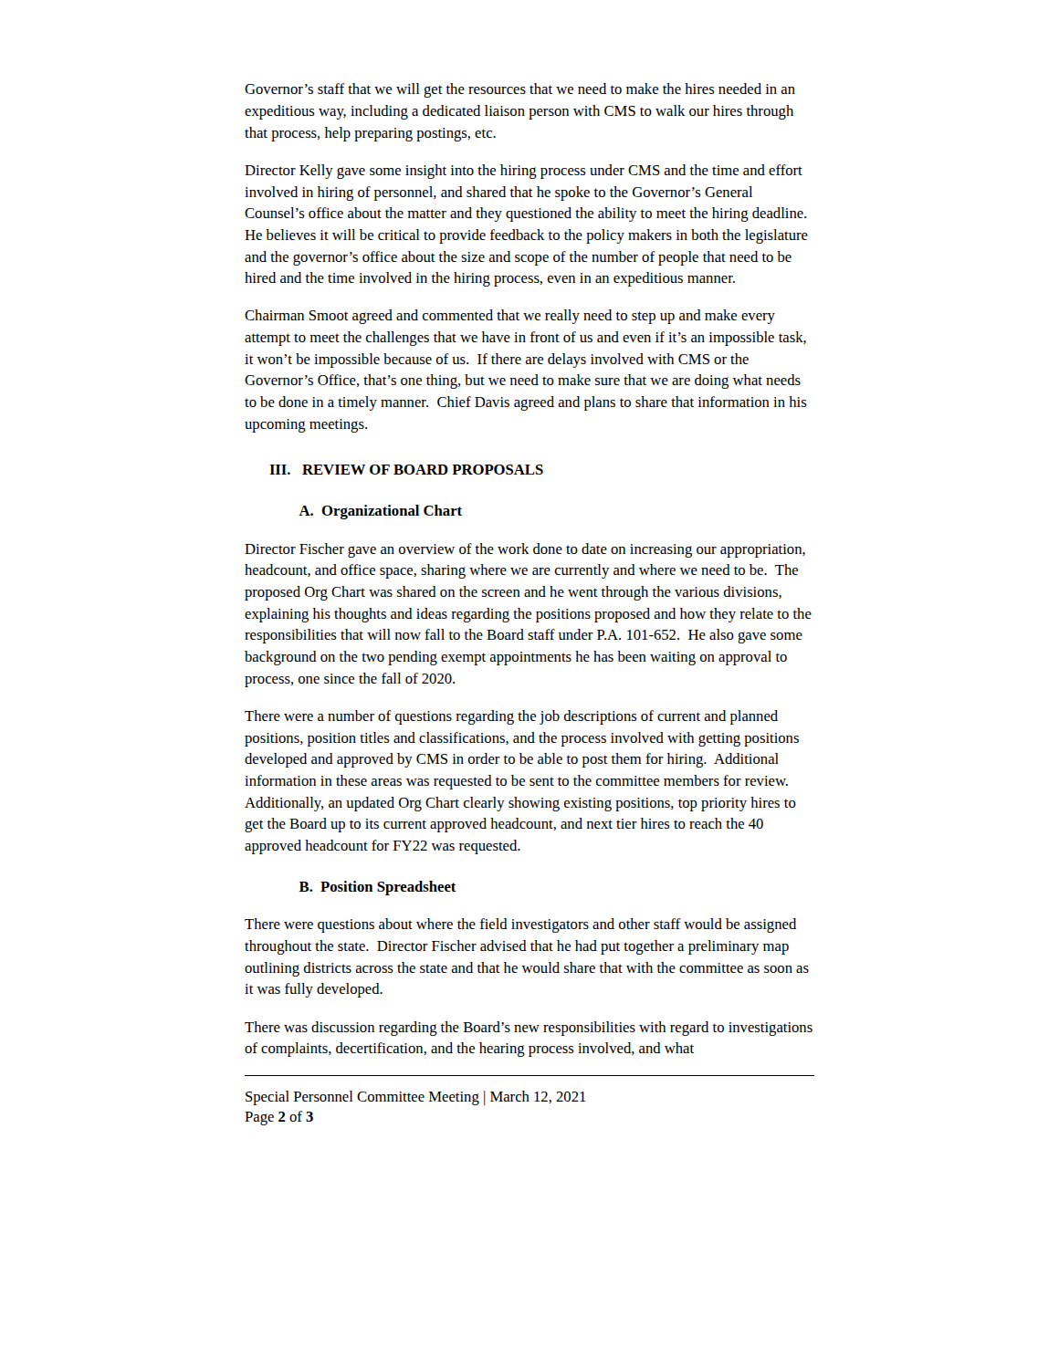Governor’s staff that we will get the resources that we need to make the hires needed in an expeditious way, including a dedicated liaison person with CMS to walk our hires through that process, help preparing postings, etc.
Director Kelly gave some insight into the hiring process under CMS and the time and effort involved in hiring of personnel, and shared that he spoke to the Governor’s General Counsel’s office about the matter and they questioned the ability to meet the hiring deadline. He believes it will be critical to provide feedback to the policy makers in both the legislature and the governor’s office about the size and scope of the number of people that need to be hired and the time involved in the hiring process, even in an expeditious manner.
Chairman Smoot agreed and commented that we really need to step up and make every attempt to meet the challenges that we have in front of us and even if it’s an impossible task, it won’t be impossible because of us. If there are delays involved with CMS or the Governor’s Office, that’s one thing, but we need to make sure that we are doing what needs to be done in a timely manner. Chief Davis agreed and plans to share that information in his upcoming meetings.
III. REVIEW OF BOARD PROPOSALS
A. Organizational Chart
Director Fischer gave an overview of the work done to date on increasing our appropriation, headcount, and office space, sharing where we are currently and where we need to be. The proposed Org Chart was shared on the screen and he went through the various divisions, explaining his thoughts and ideas regarding the positions proposed and how they relate to the responsibilities that will now fall to the Board staff under P.A. 101-652. He also gave some background on the two pending exempt appointments he has been waiting on approval to process, one since the fall of 2020.
There were a number of questions regarding the job descriptions of current and planned positions, position titles and classifications, and the process involved with getting positions developed and approved by CMS in order to be able to post them for hiring. Additional information in these areas was requested to be sent to the committee members for review. Additionally, an updated Org Chart clearly showing existing positions, top priority hires to get the Board up to its current approved headcount, and next tier hires to reach the 40 approved headcount for FY22 was requested.
B. Position Spreadsheet
There were questions about where the field investigators and other staff would be assigned throughout the state. Director Fischer advised that he had put together a preliminary map outlining districts across the state and that he would share that with the committee as soon as it was fully developed.
There was discussion regarding the Board’s new responsibilities with regard to investigations of complaints, decertification, and the hearing process involved, and what
Special Personnel Committee Meeting | March 12, 2021
Page 2 of 3